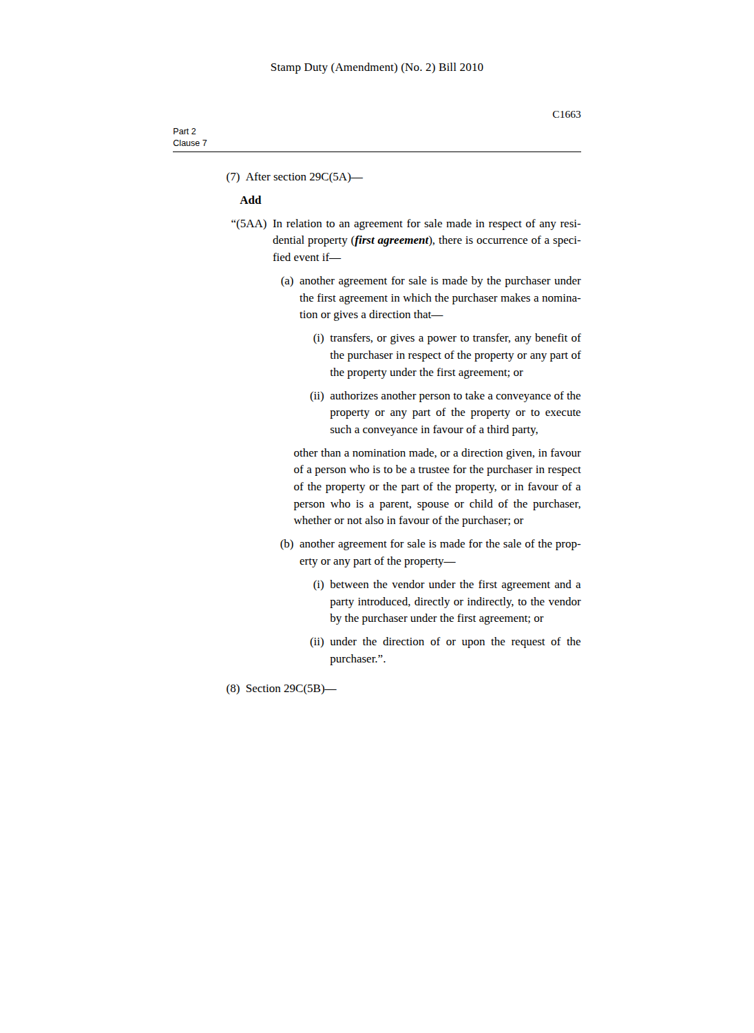Stamp Duty (Amendment) (No. 2) Bill 2010
C1663
Part 2
Clause 7
(7)
After section 29C(5A)—
Add
“(5AA)
In relation to an agreement for sale made in respect of any residential property (first agreement), there is occurrence of a specified event if—
(a)
another agreement for sale is made by the purchaser under the first agreement in which the purchaser makes a nomination or gives a direction that—
(i)
transfers, or gives a power to transfer, any benefit of the purchaser in respect of the property or any part of the property under the first agreement; or
(ii)
authorizes another person to take a conveyance of the property or any part of the property or to execute such a conveyance in favour of a third party,
other than a nomination made, or a direction given, in favour of a person who is to be a trustee for the purchaser in respect of the property or the part of the property, or in favour of a person who is a parent, spouse or child of the purchaser, whether or not also in favour of the purchaser; or
(b)
another agreement for sale is made for the sale of the property or any part of the property—
(i)
between the vendor under the first agreement and a party introduced, directly or indirectly, to the vendor by the purchaser under the first agreement; or
(ii)
under the direction of or upon the request of the purchaser.”.
(8)
Section 29C(5B)—